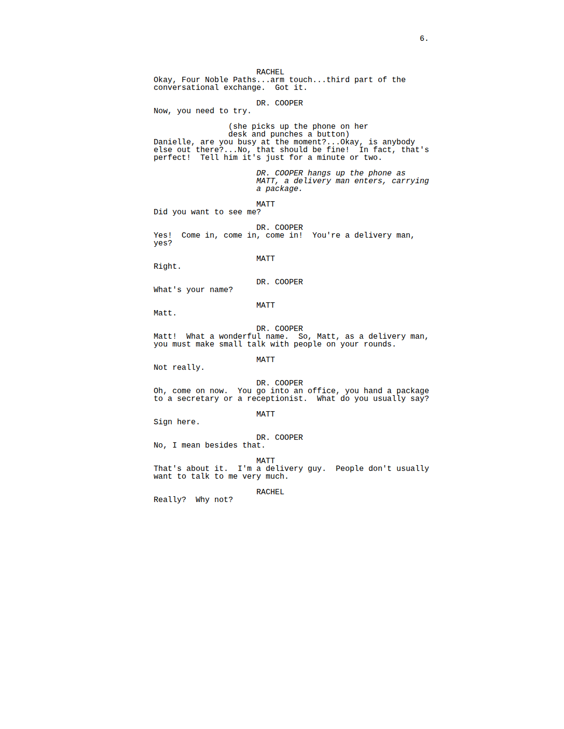6.
Rachel
Okay, Four Noble Paths...arm touch...third part of the conversational exchange. Got it.
Dr. Cooper
Now, you need to try.
(she picks up the phone on her
desk and punches a button)
Danielle, are you busy at the moment?...Okay, is anybody else out there?...No, that should be fine! In fact, that's perfect! Tell him it's just for a minute or two.
DR. COOPER hangs up the phone as MATT, a delivery man enters, carrying a package.
Matt
Did you want to see me?
Dr. Cooper
Yes! Come in, come in, come in! You're a delivery man, yes?
Matt
Right.
Dr. Cooper
What's your name?
Matt
Matt.
Dr. Cooper
Matt! What a wonderful name. So, Matt, as a delivery man, you must make small talk with people on your rounds.
Matt
Not really.
Dr. Cooper
Oh, come on now. You go into an office, you hand a package to a secretary or a receptionist. What do you usually say?
Matt
Sign here.
Dr. Cooper
No, I mean besides that.
Matt
That's about it. I'm a delivery guy. People don't usually want to talk to me very much.
Rachel
Really? Why not?